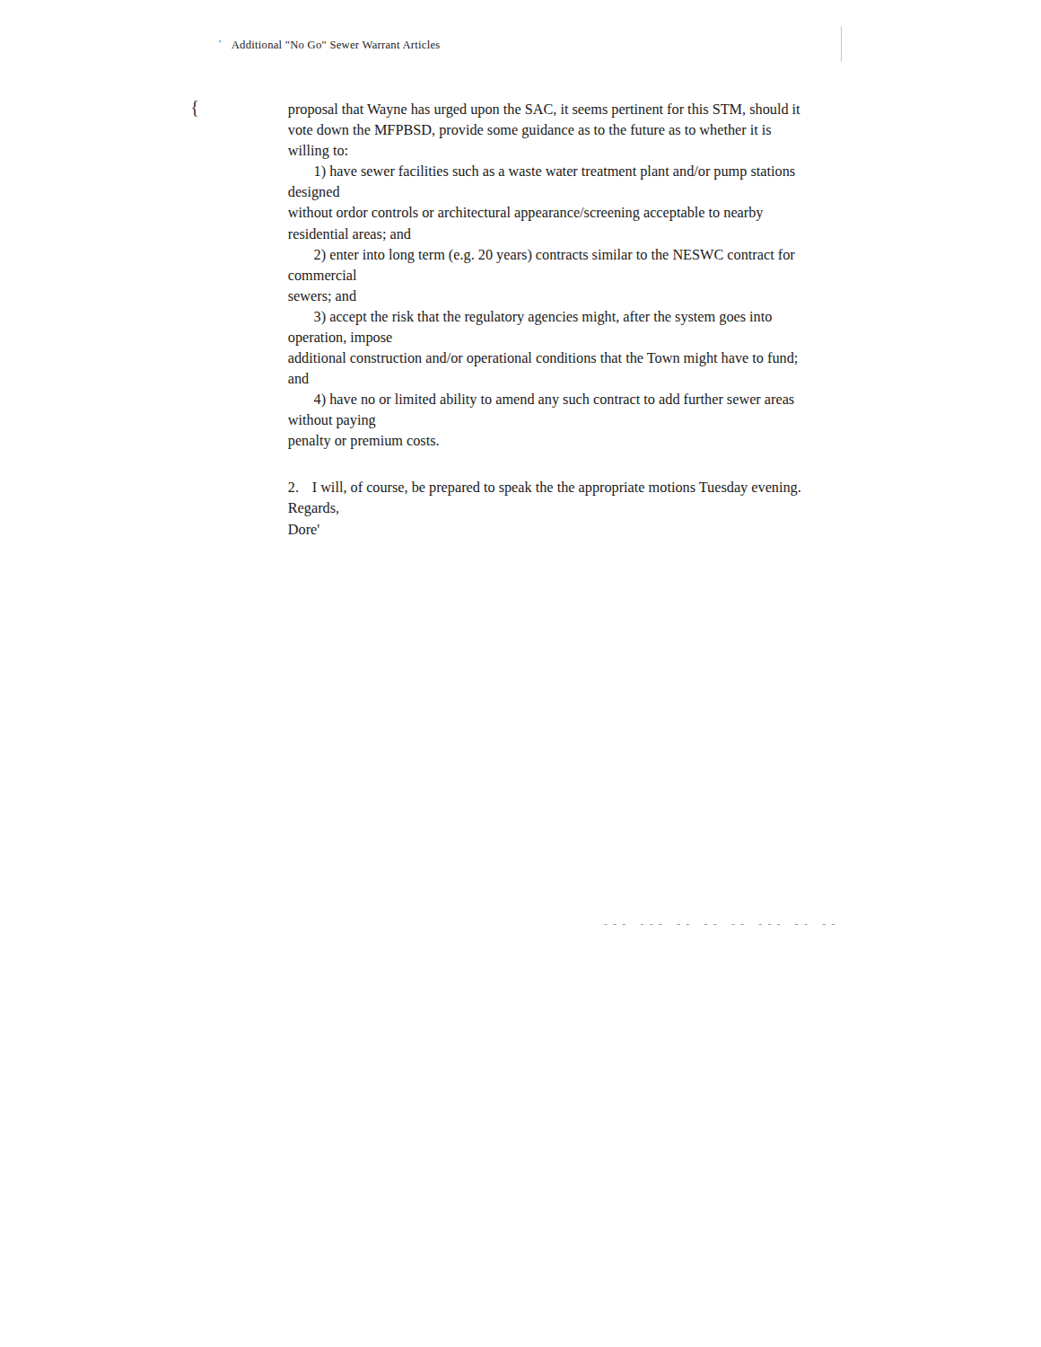'Additional "No Go" Sewer Warrant Articles
{
proposal that Wayne has urged upon the SAC, it seems pertinent for this STM, should it vote down the MFPBSD, provide some guidance as to the future as to whether it is willing to:
1) have sewer facilities such as a waste water treatment plant and/or pump stations designed
without ordor controls or architectural appearance/screening acceptable to nearby residential areas; and
2) enter into long term (e.g. 20 years) contracts similar to the NESWC contract for commercial
sewers; and
3) accept the risk that the regulatory agencies might, after the system goes into operation, impose
additional construction and/or operational conditions that the Town might have to fund; and
4) have no or limited ability to amend any such contract to add further sewer areas without paying
penalty or premium costs.
2. I will, of course, be prepared to speak the the appropriate motions Tuesday evening.
Regards,
Dore'
--- --- -- -- -- --- -- --